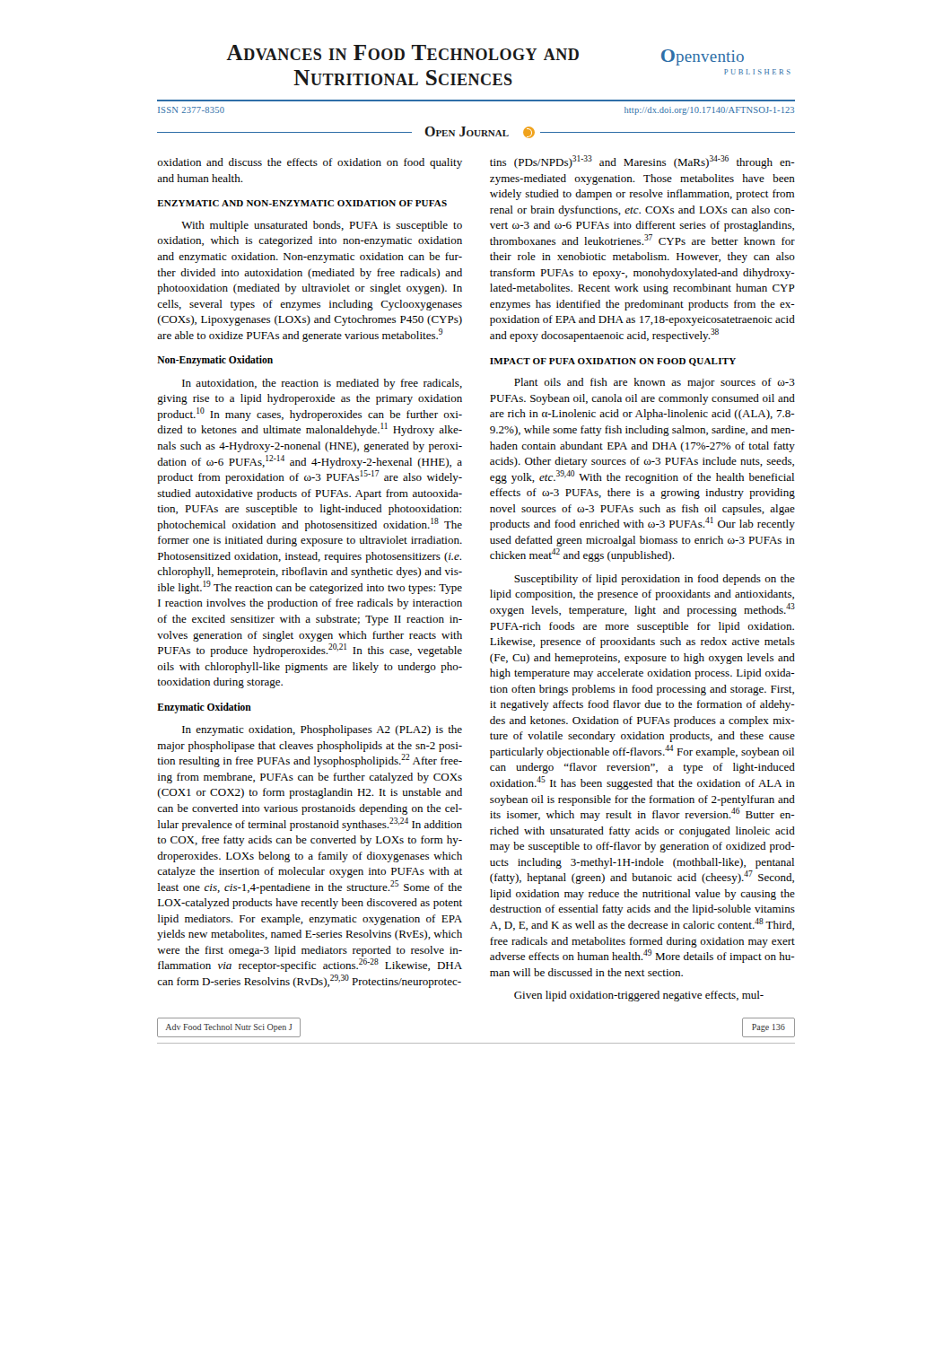Advances in Food Technology and
Nutritional Sciences
Openventio
PUBLISHERS
ISSN 2377-8350
http://dx.doi.org/10.17140/AFTNSOJ-1-123
Open Journal
oxidation and discuss the effects of oxidation on food quality and human health.
Enzymatic and Non-Enzymatic Oxidation of PUFAs
With multiple unsaturated bonds, PUFA is susceptible to oxidation, which is categorized into non-enzymatic oxidation and enzymatic oxidation. Non-enzymatic oxidation can be further divided into autoxidation (mediated by free radicals) and photooxidation (mediated by ultraviolet or singlet oxygen). In cells, several types of enzymes including Cyclooxygenases (COXs), Lipoxygenases (LOXs) and Cytochromes P450 (CYPs) are able to oxidize PUFAs and generate various metabolites.9
Non-Enzymatic Oxidation
In autoxidation, the reaction is mediated by free radicals, giving rise to a lipid hydroperoxide as the primary oxidation product.10 In many cases, hydroperoxides can be further oxidized to ketones and ultimate malonaldehyde.11 Hydroxy alkenals such as 4-Hydroxy-2-nonenal (HNE), generated by peroxidation of ω-6 PUFAs,12-14 and 4-Hydroxy-2-hexenal (HHE), a product from peroxidation of ω-3 PUFAs15-17 are also widely-studied autoxidative products of PUFAs. Apart from autooxidation, PUFAs are susceptible to light-induced photooxidation: photochemical oxidation and photosensitized oxidation.18 The former one is initiated during exposure to ultraviolet irradiation. Photosensitized oxidation, instead, requires photosensitizers (i.e. chlorophyll, hemeprotein, riboflavin and synthetic dyes) and visible light.19 The reaction can be categorized into two types: Type I reaction involves the production of free radicals by interaction of the excited sensitizer with a substrate; Type II reaction involves generation of singlet oxygen which further reacts with PUFAs to produce hydroperoxides.20,21 In this case, vegetable oils with chlorophyll-like pigments are likely to undergo photooxidation during storage.
Enzymatic Oxidation
In enzymatic oxidation, Phospholipases A2 (PLA2) is the major phospholipase that cleaves phospholipids at the sn-2 position resulting in free PUFAs and lysophospholipids.22 After freeing from membrane, PUFAs can be further catalyzed by COXs (COX1 or COX2) to form prostaglandin H2. It is unstable and can be converted into various prostanoids depending on the cellular prevalence of terminal prostanoid synthases.23,24 In addition to COX, free fatty acids can be converted by LOXs to form hydroperoxides. LOXs belong to a family of dioxygenases which catalyze the insertion of molecular oxygen into PUFAs with at least one cis, cis-1,4-pentadiene in the structure.25 Some of the LOX-catalyzed products have recently been discovered as potent lipid mediators. For example, enzymatic oxygenation of EPA yields new metabolites, named E-series Resolvins (RvEs), which were the first omega-3 lipid mediators reported to resolve inflammation via receptor-specific actions.26-28 Likewise, DHA can form D-series Resolvins (RvDs),29,30 Protectins/neuroprotec-
tins (PDs/NPDs)31-33 and Maresins (MaRs)34-36 through enzymes-mediated oxygenation. Those metabolites have been widely studied to dampen or resolve inflammation, protect from renal or brain dysfunctions, etc. COXs and LOXs can also convert ω-3 and ω-6 PUFAs into different series of prostaglandins, thromboxanes and leukotrienes.37 CYPs are better known for their role in xenobiotic metabolism. However, they can also transform PUFAs to epoxy-, monohydoxylated-and dihydroxylated-metabolites. Recent work using recombinant human CYP enzymes has identified the predominant products from the expoxidation of EPA and DHA as 17,18-epoxyeicosatetraenoic acid and epoxy docosapentaenoic acid, respectively.38
Impact of PUFA Oxidation on Food Quality
Plant oils and fish are known as major sources of ω-3 PUFAs. Soybean oil, canola oil are commonly consumed oil and are rich in α-Linolenic acid or Alpha-linolenic acid ((ALA), 7.8-9.2%), while some fatty fish including salmon, sardine, and menhaden contain abundant EPA and DHA (17%-27% of total fatty acids). Other dietary sources of ω-3 PUFAs include nuts, seeds, egg yolk, etc.39,40 With the recognition of the health beneficial effects of ω-3 PUFAs, there is a growing industry providing novel sources of ω-3 PUFAs such as fish oil capsules, algae products and food enriched with ω-3 PUFAs.41 Our lab recently used defatted green microalgal biomass to enrich ω-3 PUFAs in chicken meat42 and eggs (unpublished).
Susceptibility of lipid peroxidation in food depends on the lipid composition, the presence of prooxidants and antioxidants, oxygen levels, temperature, light and processing methods.43 PUFA-rich foods are more susceptible for lipid oxidation. Likewise, presence of prooxidants such as redox active metals (Fe, Cu) and hemeproteins, exposure to high oxygen levels and high temperature may accelerate oxidation process. Lipid oxidation often brings problems in food processing and storage. First, it negatively affects food flavor due to the formation of aldehydes and ketones. Oxidation of PUFAs produces a complex mixture of volatile secondary oxidation products, and these cause particularly objectionable off-flavors.44 For example, soybean oil can undergo “flavor reversion”, a type of light-induced oxidation.45 It has been suggested that the oxidation of ALA in soybean oil is responsible for the formation of 2-pentylfuran and its isomer, which may result in flavor reversion.46 Butter enriched with unsaturated fatty acids or conjugated linoleic acid may be susceptible to off-flavor by generation of oxidized products including 3-methyl-1H-indole (mothball-like), pentanal (fatty), heptanal (green) and butanoic acid (cheesy).47 Second, lipid oxidation may reduce the nutritional value by causing the destruction of essential fatty acids and the lipid-soluble vitamins A, D, E, and K as well as the decrease in caloric content.48 Third, free radicals and metabolites formed during oxidation may exert adverse effects on human health.49 More details of impact on human will be discussed in the next section.
Given lipid oxidation-triggered negative effects, mul-
Adv Food Technol Nutr Sci Open J
Page 136